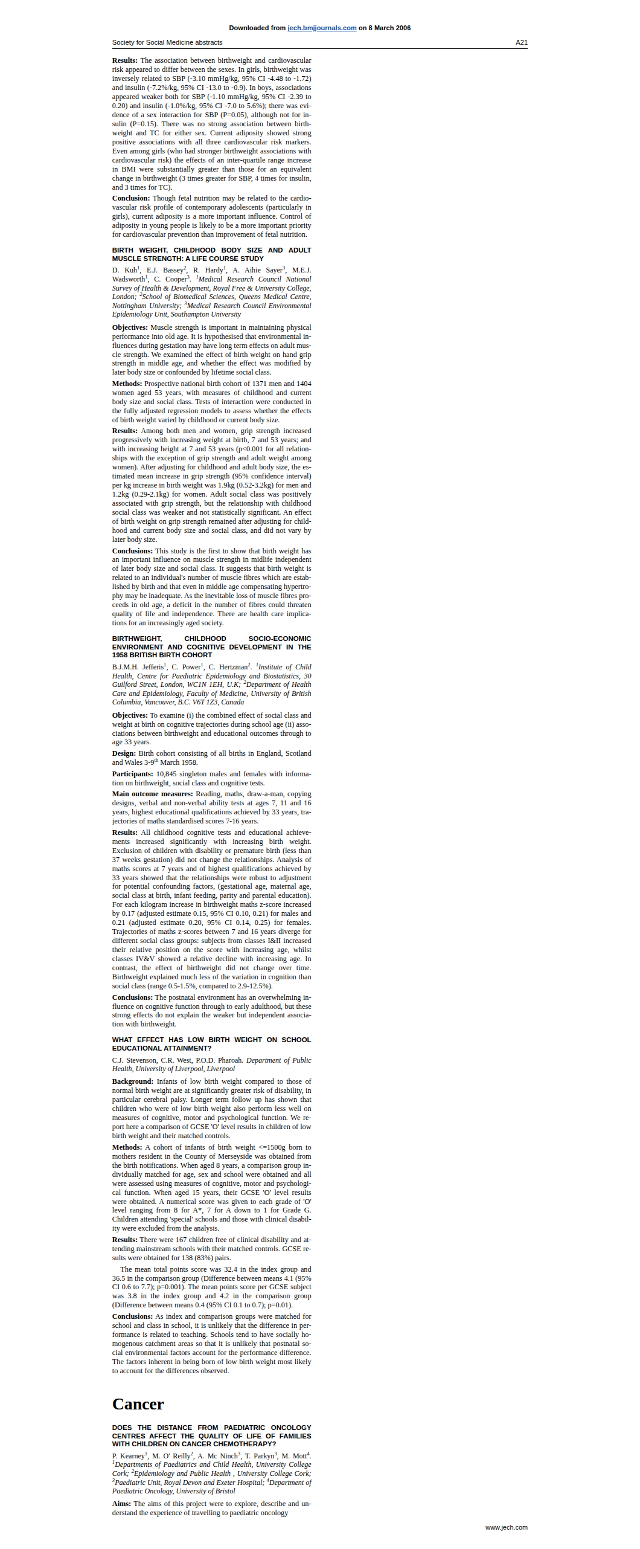Downloaded from jech.bmjjournals.com on 8 March 2006
Society for Social Medicine abstracts A21
Results: The association between birthweight and cardiovascular risk appeared to differ between the sexes. In girls, birthweight was inversely related to SBP (-3.10 mmHg/kg, 95% CI -4.48 to -1.72) and insulin (-7.2%/kg, 95% CI -13.0 to -0.9). In boys, associations appeared weaker both for SBP (-1.10 mmHg/kg, 95% CI -2.39 to 0.20) and insulin (-1.0%/kg, 95% CI -7.0 to 5.6%); there was evidence of a sex interaction for SBP (P=0.05), although not for insulin (P=0.15). There was no strong association between birthweight and TC for either sex. Current adiposity showed strong positive associations with all three cardiovascular risk markers. Even among girls (who had stronger birthweight associations with cardiovascular risk) the effects of an inter-quartile range increase in BMI were substantially greater than those for an equivalent change in birthweight (3 times greater for SBP, 4 times for insulin, and 3 times for TC).
Conclusion: Though fetal nutrition may be related to the cardiovascular risk profile of contemporary adolescents (particularly in girls), current adiposity is a more important influence. Control of adiposity in young people is likely to be a more important priority for cardiovascular prevention than improvement of fetal nutrition.
Birth weight, childhood body size and adult muscle strength: a life course study
D. Kuh1, E.J. Bassey2, R. Hardy1, A. Aihie Sayer3, M.E.J. Wadsworth1, C. Cooper3. 1Medical Research Council National Survey of Health & Development, Royal Free & University College, London; 2School of Biomedical Sciences, Queens Medical Centre, Nottingham University; 3Medical Research Council Environmental Epidemiology Unit, Southampton University
Objectives: Muscle strength is important in maintaining physical performance into old age. It is hypothesised that environmental influences during gestation may have long term effects on adult muscle strength. We examined the effect of birth weight on hand grip strength in middle age, and whether the effect was modified by later body size or confounded by lifetime social class.
Methods: Prospective national birth cohort of 1371 men and 1404 women aged 53 years, with measures of childhood and current body size and social class. Tests of interaction were conducted in the fully adjusted regression models to assess whether the effects of birth weight varied by childhood or current body size.
Results: Among both men and women, grip strength increased progressively with increasing weight at birth, 7 and 53 years; and with increasing height at 7 and 53 years (p<0.001 for all relationships with the exception of grip strength and adult weight among women). After adjusting for childhood and adult body size, the estimated mean increase in grip strength (95% confidence interval) per kg increase in birth weight was 1.9kg (0.52-3.2kg) for men and 1.2kg (0.29-2.1kg) for women. Adult social class was positively associated with grip strength, but the relationship with childhood social class was weaker and not statistically significant. An effect of birth weight on grip strength remained after adjusting for childhood and current body size and social class, and did not vary by later body size.
Conclusions: This study is the first to show that birth weight has an important influence on muscle strength in midlife independent of later body size and social class. It suggests that birth weight is related to an individual's number of muscle fibres which are established by birth and that even in middle age compensating hypertrophy may be inadequate. As the inevitable loss of muscle fibres proceeds in old age, a deficit in the number of fibres could threaten quality of life and independence. There are health care implications for an increasingly aged society.
Birthweight, childhood socio-economic environment and cognitive development in the 1958 British birth cohort
B.J.M.H. Jefferis1, C. Power1, C. Hertzman2. 1Institute of Child Health, Centre for Paediatric Epidemiology and Biostatistics, 30 Guilford Street, London, WC1N 1EH, U.K; 2Department of Health Care and Epidemiology, Faculty of Medicine, University of British Columbia, Vancouver, B.C. V6T 1Z3, Canada
Objectives: To examine (i) the combined effect of social class and weight at birth on cognitive trajectories during school age (ii) associations between birthweight and educational outcomes through to age 33 years.
Design: Birth cohort consisting of all births in England, Scotland and Wales 3-9th March 1958.
Participants: 10,845 singleton males and females with information on birthweight, social class and cognitive tests.
Main outcome measures: Reading, maths, draw-a-man, copying designs, verbal and non-verbal ability tests at ages 7, 11 and 16 years, highest educational qualifications achieved by 33 years, trajectories of maths standardised scores 7-16 years.
Results: All childhood cognitive tests and educational achievements increased significantly with increasing birth weight. Exclusion of children with disability or premature birth (less than 37 weeks gestation) did not change the relationships. Analysis of maths scores at 7 years and of highest qualifications achieved by 33 years showed that the relationships were robust to adjustment for potential confounding factors, (gestational age, maternal age, social class at birth, infant feeding, parity and parental education). For each kilogram increase in birthweight maths z-score increased by 0.17 (adjusted estimate 0.15, 95% CI 0.10, 0.21) for males and 0.21 (adjusted estimate 0.20, 95% CI 0.14, 0.25) for females. Trajectories of maths z-scores between 7 and 16 years diverge for different social class groups: subjects from classes I&II increased their relative position on the score with increasing age, whilst classes IV&V showed a relative decline with increasing age. In contrast, the effect of birthweight did not change over time. Birthweight explained much less of the variation in cognition than social class (range 0.5-1.5%, compared to 2.9-12.5%).
Conclusions: The postnatal environment has an overwhelming influence on cognitive function through to early adulthood, but these strong effects do not explain the weaker but independent association with birthweight.
What effect has low birth weight on school educational attainment?
C.J. Stevenson, C.R. West, P.O.D. Pharoah. Department of Public Health, University of Liverpool, Liverpool
Background: Infants of low birth weight compared to those of normal birth weight are at significantly greater risk of disability, in particular cerebral palsy. Longer term follow up has shown that children who were of low birth weight also perform less well on measures of cognitive, motor and psychological function. We report here a comparison of GCSE 'O' level results in children of low birth weight and their matched controls.
Methods: A cohort of infants of birth weight <=1500g born to mothers resident in the County of Merseyside was obtained from the birth notifications. When aged 8 years, a comparison group individually matched for age, sex and school were obtained and all were assessed using measures of cognitive, motor and psychological function. When aged 15 years, their GCSE 'O' level results were obtained. A numerical score was given to each grade of 'O' level ranging from 8 for A*, 7 for A down to 1 for Grade G. Children attending 'special' schools and those with clinical disability were excluded from the analysis.
Results: There were 167 children free of clinical disability and attending mainstream schools with their matched controls. GCSE results were obtained for 138 (83%) pairs.
The mean total points score was 32.4 in the index group and 36.5 in the comparison group (Difference between means 4.1 (95% CI 0.6 to 7.7); p=0.001). The mean points score per GCSE subject was 3.8 in the index group and 4.2 in the comparison group (Difference between means 0.4 (95% CI 0.1 to 0.7); p=0.01).
Conclusions: As index and comparison groups were matched for school and class in school, it is unlikely that the difference in performance is related to teaching. Schools tend to have socially homogenous catchment areas so that it is unlikely that postnatal social environmental factors account for the performance difference. The factors inherent in being born of low birth weight most likely to account for the differences observed.
Cancer
Does the distance from paediatric oncology centres affect the quality of life of families with children on cancer chemotherapy?
P. Kearney1, M. O' Reilly2, A. Mc Ninch3, T. Parkyn3, M. Mott4. 1Departments of Paediatrics and Child Health, University College Cork; 2Epidemiology and Public Health , University College Cork; 3Paediatric Unit, Royal Devon and Exeter Hospital; 4Department of Paediatric Oncology, University of Bristol
Aims: The aims of this project were to explore, describe and understand the experience of travelling to paediatric oncology
www.jech.com